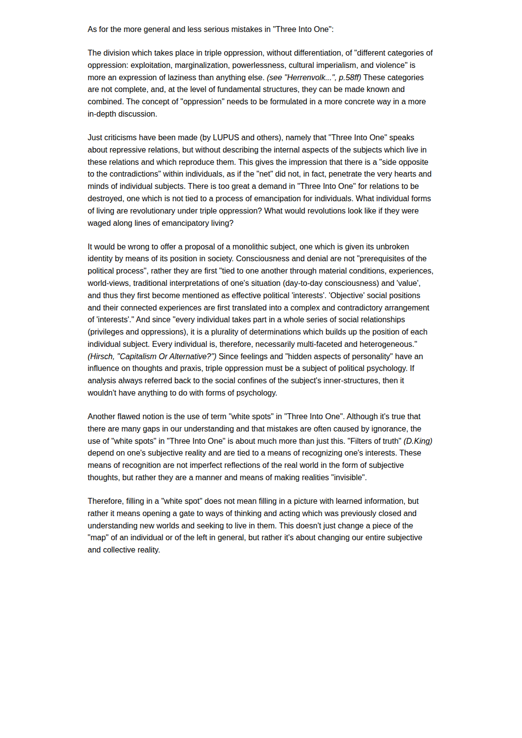As for the more general and less serious mistakes in "Three Into One":
The division which takes place in triple oppression, without differentiation, of "different categories of oppression: exploitation, marginalization, powerlessness, cultural imperialism, and violence" is more an expression of laziness than anything else. (see "Herrenvolk...", p.58ff) These categories are not complete, and, at the level of fundamental structures, they can be made known and combined. The concept of "oppression" needs to be formulated in a more concrete way in a more in-depth discussion.
Just criticisms have been made (by LUPUS and others), namely that "Three Into One" speaks about repressive relations, but without describing the internal aspects of the subjects which live in these relations and which reproduce them. This gives the impression that there is a "side opposite to the contradictions" within individuals, as if the "net" did not, in fact, penetrate the very hearts and minds of individual subjects. There is too great a demand in "Three Into One" for relations to be destroyed, one which is not tied to a process of emancipation for individuals. What individual forms of living are revolutionary under triple oppression? What would revolutions look like if they were waged along lines of emancipatory living?
It would be wrong to offer a proposal of a monolithic subject, one which is given its unbroken identity by means of its position in society. Consciousness and denial are not "prerequisites of the political process", rather they are first "tied to one another through material conditions, experiences, world-views, traditional interpretations of one's situation (day-to-day consciousness) and 'value', and thus they first become mentioned as effective political 'interests'. 'Objective' social positions and their connected experiences are first translated into a complex and contradictory arrangement of 'interests'." And since "every individual takes part in a whole series of social relationships (privileges and oppressions), it is a plurality of determinations which builds up the position of each individual subject. Every individual is, therefore, necessarily multi-faceted and heterogeneous." (Hirsch, "Capitalism Or Alternative?") Since feelings and "hidden aspects of personality" have an influence on thoughts and praxis, triple oppression must be a subject of political psychology. If analysis always referred back to the social confines of the subject's inner-structures, then it wouldn't have anything to do with forms of psychology.
Another flawed notion is the use of term "white spots" in "Three Into One". Although it's true that there are many gaps in our understanding and that mistakes are often caused by ignorance, the use of "white spots" in "Three Into One" is about much more than just this. "Filters of truth" (D.King) depend on one's subjective reality and are tied to a means of recognizing one's interests. These means of recognition are not imperfect reflections of the real world in the form of subjective thoughts, but rather they are a manner and means of making realities "invisible".
Therefore, filling in a "white spot" does not mean filling in a picture with learned information, but rather it means opening a gate to ways of thinking and acting which was previously closed and understanding new worlds and seeking to live in them. This doesn't just change a piece of the "map" of an individual or of the left in general, but rather it's about changing our entire subjective and collective reality.